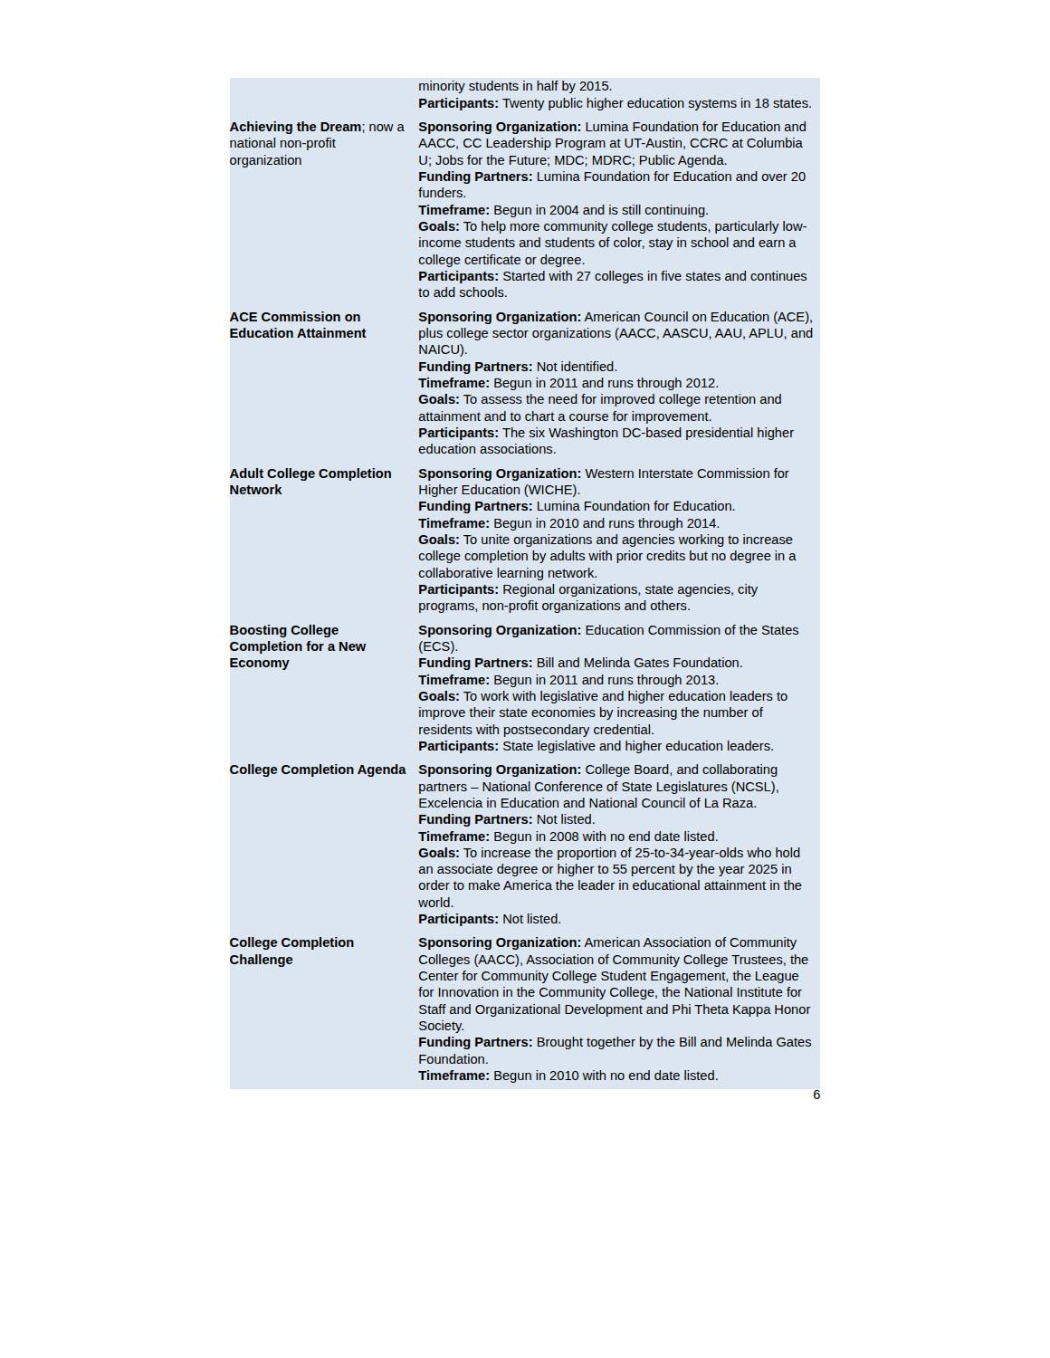| | minority students in half by 2015. Participants: Twenty public higher education systems in 18 states. |
| Achieving the Dream ; now a national non-profit organization | Sponsoring Organization: Lumina Foundation for Education and AACC, CC Leadership Program at UT-Austin, CCRC at Columbia U; Jobs for the Future; MDC; MDRC; Public Agenda. Funding Partners: Lumina Foundation for Education and over 20 funders. Timeframe: Begun in 2004 and is still continuing. Goals: To help more community college students, particularly low-income students and students of color, stay in school and earn a college certificate or degree. Participants: Started with 27 colleges in five states and continues to add schools. |
| ACE Commission on Education Attainment | Sponsoring Organization: American Council on Education (ACE), plus college sector organizations (AACC, AASCU, AAU, APLU, and NAICU). Funding Partners: Not identified. Timeframe: Begun in 2011 and runs through 2012. Goals: To assess the need for improved college retention and attainment and to chart a course for improvement. Participants: The six Washington DC-based presidential higher education associations. |
| Adult College Completion Network | Sponsoring Organization: Western Interstate Commission for Higher Education (WICHE). Funding Partners: Lumina Foundation for Education. Timeframe: Begun in 2010 and runs through 2014. Goals: To unite organizations and agencies working to increase college completion by adults with prior credits but no degree in a collaborative learning network. Participants: Regional organizations, state agencies, city programs, non-profit organizations and others. |
| Boosting College Completion for a New Economy | Sponsoring Organization: Education Commission of the States (ECS). Funding Partners: Bill and Melinda Gates Foundation. Timeframe: Begun in 2011 and runs through 2013. Goals: To work with legislative and higher education leaders to improve their state economies by increasing the number of residents with postsecondary credential. Participants: State legislative and higher education leaders. |
| College Completion Agenda | Sponsoring Organization: College Board, and collaborating partners – National Conference of State Legislatures (NCSL), Excelencia in Education and National Council of La Raza. Funding Partners: Not listed. Timeframe: Begun in 2008 with no end date listed. Goals: To increase the proportion of 25-to-34-year-olds who hold an associate degree or higher to 55 percent by the year 2025 in order to make America the leader in educational attainment in the world. Participants: Not listed. |
| College Completion Challenge | Sponsoring Organization: American Association of Community Colleges (AACC), Association of Community College Trustees, the Center for Community College Student Engagement, the League for Innovation in the Community College, the National Institute for Staff and Organizational Development and Phi Theta Kappa Honor Society. Funding Partners: Brought together by the Bill and Melinda Gates Foundation. Timeframe: Begun in 2010 with no end date listed. |
6